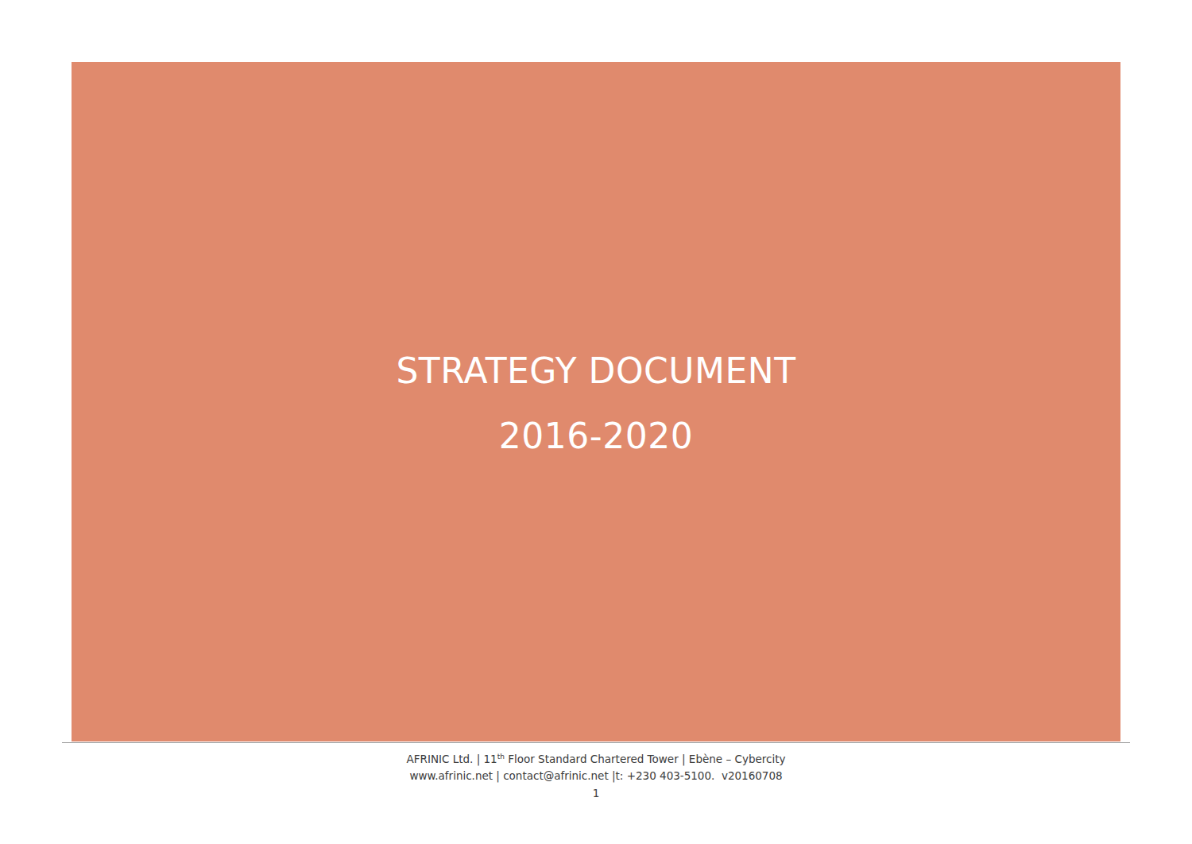STRATEGY DOCUMENT 2016-2020
AFRINIC Ltd. | 11th Floor Standard Chartered Tower | Ebène – Cybercity
www.afrinic.net | contact@afrinic.net |t: +230 403-5100. v20160708
1